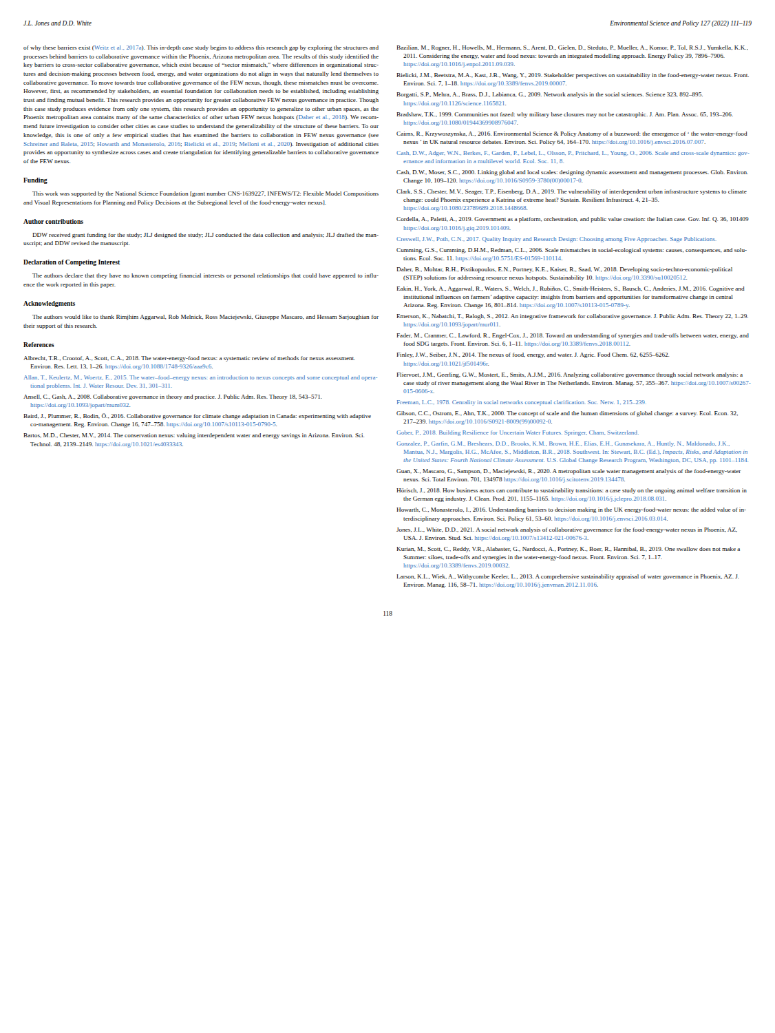J.L. Jones and D.D. White
Environmental Science and Policy 127 (2022) 111–119
of why these barriers exist (Weitz et al., 2017a). This in-depth case study begins to address this research gap by exploring the structures and processes behind barriers to collaborative governance within the Phoenix, Arizona metropolitan area. The results of this study identified the key barriers to cross-sector collaborative governance, which exist because of “sector mismatch,” where differences in organizational structures and decision-making processes between food, energy, and water organizations do not align in ways that naturally lend themselves to collaborative governance. To move towards true collaborative governance of the FEW nexus, though, these mismatches must be overcome. However, first, as recommended by stakeholders, an essential foundation for collaboration needs to be established, including establishing trust and finding mutual benefit. This research provides an opportunity for greater collaborative FEW nexus governance in practice. Though this case study produces evidence from only one system, this research provides an opportunity to generalize to other urban spaces, as the Phoenix metropolitan area contains many of the same characteristics of other urban FEW nexus hotspots (Daher et al., 2018). We recommend future investigation to consider other cities as case studies to understand the generalizability of the structure of these barriers. To our knowledge, this is one of only a few empirical studies that has examined the barriers to collaboration in FEW nexus governance (see Schreiner and Baleta, 2015; Howarth and Monasterolo, 2016; Bielicki et al., 2019; Melloni et al., 2020). Investigation of additional cities provides an opportunity to synthesize across cases and create triangulation for identifying generalizable barriers to collaborative governance of the FEW nexus.
Funding
This work was supported by the National Science Foundation [grant number CNS-1639227, INFEWS/T2: Flexible Model Compositions and Visual Representations for Planning and Policy Decisions at the Subregional level of the food-energy-water nexus].
Author contributions
DDW received grant funding for the study; JLJ designed the study; JLJ conducted the data collection and analysis; JLJ drafted the manuscript; and DDW revised the manuscript.
Declaration of Competing Interest
The authors declare that they have no known competing financial interests or personal relationships that could have appeared to influence the work reported in this paper.
Acknowledgments
The authors would like to thank Rimjhim Aggarwal, Rob Melnick, Ross Maciejewski, Giuseppe Mascaro, and Hessam Sarjoughian for their support of this research.
References
Albrecht, T.R., Crootof, A., Scott, C.A., 2018. The water-energy-food nexus: a systematic review of methods for nexus assessment. Environ. Res. Lett. 13, 1–26. https://doi.org/10.1088/1748-9326/aaa9c6.
Allan, T., Keulertz, M., Woertz, E., 2015. The water–food–energy nexus: an introduction to nexus concepts and some conceptual and operational problems. Int. J. Water Resour. Dev. 31, 301–311.
Ansell, C., Gash, A., 2008. Collaborative governance in theory and practice. J. Public Adm. Res. Theory 18, 543–571. https://doi.org/10.1093/jopart/mum032.
Baird, J., Plummer, R., Bodin, Ö., 2016. Collaborative governance for climate change adaptation in Canada: experimenting with adaptive co-management. Reg. Environ. Change 16, 747–758. https://doi.org/10.1007/s10113-015-0790-5.
Bartos, M.D., Chester, M.V., 2014. The conservation nexus: valuing interdependent water and energy savings in Arizona. Environ. Sci. Technol. 48, 2139–2149. https://doi.org/10.1021/es4033343.
Bazilian, M., Rogner, H., Howells, M., Hermann, S., Arent, D., Gielen, D., Steduto, P., Mueller, A., Komor, P., Tol, R.S.J., Yumkella, K.K., 2011. Considering the energy, water and food nexus: towards an integrated modelling approach. Energy Policy 39, 7896–7906. https://doi.org/10.1016/j.enpol.2011.09.039.
Bielicki, J.M., Beetstra, M.A., Kast, J.B., Wang, Y., 2019. Stakeholder perspectives on sustainability in the food-energy-water nexus. Front. Environ. Sci. 7, 1–18. https://doi.org/10.3389/fenvs.2019.00007.
Borgatti, S.P., Mehra, A., Brass, D.J., Labianca, G., 2009. Network analysis in the social sciences. Science 323, 892–895. https://doi.org/10.1126/science.1165821.
Bradshaw, T.K., 1999. Communities not fazed: why military base closures may not be catastrophic. J. Am. Plan. Assoc. 65, 193–206. https://doi.org/10.1080/01944369908976047.
Cairns, R., Krzywoszynska, A., 2016. Environmental Science & Policy Anatomy of a buzzword: the emergence of ‘ the water-energy-food nexus ’ in UK natural resource debates. Environ. Sci. Policy 64, 164–170. https://doi.org/10.1016/j.envsci.2016.07.007.
Cash, D.W., Adger, W.N., Berkes, F., Garden, P., Lebel, L., Olsson, P., Pritchard, L., Young, O., 2006. Scale and cross-scale dynamics: governance and information in a multilevel world. Ecol. Soc. 11, 8.
Cash, D.W., Moser, S.C., 2000. Linking global and local scales: designing dynamic assessment and management processes. Glob. Environ. Change 10, 109–120. https://doi.org/10.1016/S0959-3780(00)00017-0.
Clark, S.S., Chester, M.V., Seager, T.P., Eisenberg, D.A., 2019. The vulnerability of interdependent urban infrastructure systems to climate change: could Phoenix experience a Katrina of extreme heat? Sustain. Resilient Infrastruct. 4, 21–35. https://doi.org/10.1080/23789689.2018.1448668.
Cordella, A., Paletti, A., 2019. Government as a platform, orchestration, and public value creation: the Italian case. Gov. Inf. Q. 36, 101409 https://doi.org/10.1016/j.giq.2019.101409.
Creswell, J.W., Poth, C.N., 2017. Quality Inquiry and Research Design: Choosing among Five Approaches. Sage Publications.
Cumming, G.S., Cumming, D.H.M., Redman, C.L., 2006. Scale mismatches in social-ecological systems: causes, consequences, and solutions. Ecol. Soc. 11. https://doi.org/10.5751/ES-01569-110114.
Daher, B., Mohtar, R.H., Pistikopoulos, E.N., Portney, K.E., Kaiser, R., Saad, W., 2018. Developing socio-techno-economic-political (STEP) solutions for addressing resource nexus hotspots. Sustainability 10. https://doi.org/10.3390/su10020512.
Eakin, H., York, A., Aggarwal, R., Waters, S., Welch, J., Rubiños, C., Smith-Heisters, S., Bausch, C., Anderies, J.M., 2016. Cognitive and institutional influences on farmers’ adaptive capacity: insights from barriers and opportunities for transformative change in central Arizona. Reg. Environ. Change 16, 801–814. https://doi.org/10.1007/s10113-015-0789-y.
Emerson, K., Nabatchi, T., Balogh, S., 2012. An integrative framework for collaborative governance. J. Public Adm. Res. Theory 22, 1–29. https://doi.org/10.1093/jopart/mur011.
Fader, M., Cranmer, C., Lawford, R., Engel-Cox, J., 2018. Toward an understanding of synergies and trade-offs between water, energy, and food SDG targets. Front. Environ. Sci. 6, 1–11. https://doi.org/10.3389/fenvs.2018.00112.
Finley, J.W., Seiber, J.N., 2014. The nexus of food, energy, and water. J. Agric. Food Chem. 62, 6255–6262. https://doi.org/10.1021/jf501496r.
Fliervoet, J.M., Geerling, G.W., Mostert, E., Smits, A.J.M., 2016. Analyzing collaborative governance through social network analysis: a case study of river management along the Waal River in The Netherlands. Environ. Manag. 57, 355–367. https://doi.org/10.1007/s00267-015-0606-x.
Freeman, L.C., 1978. Cenrality in social networks conceptual clarification. Soc. Netw. 1, 215–239.
Gibson, C.C., Ostrom, E., Ahn, T.K., 2000. The concept of scale and the human dimensions of global change: a survey. Ecol. Econ. 32, 217–239. https://doi.org/10.1016/S0921-8009(99)00092-0.
Gober, P., 2018. Building Resilience for Uncertain Water Futures. Springer, Cham, Switzerland.
Gonzalez, P., Garfin, G.M., Breshears, D.D., Brooks, K.M., Brown, H.E., Elias, E.H., Gunasekara, A., Huntly, N., Maldonado, J.K., Mantua, N.J., Margolis, H.G., McAfee, S., Middleton, B.R., 2018. Southwest. In: Stewart, B.C. (Ed.), Impacts, Risks, and Adaptation in the United States: Fourth National Climate Assessment. U.S. Global Change Research Program, Washington, DC, USA, pp. 1101–1184.
Guan, X., Mascaro, G., Sampson, D., Maciejewski, R., 2020. A metropolitan scale water management analysis of the food-energy-water nexus. Sci. Total Environ. 701, 134978 https://doi.org/10.1016/j.scitotenv.2019.134478.
Hörisch, J., 2018. How business actors can contribute to sustainability transitions: a case study on the ongoing animal welfare transition in the German egg industry. J. Clean. Prod. 201, 1155–1165. https://doi.org/10.1016/j.jclepro.2018.08.031.
Howarth, C., Monasterolo, I., 2016. Understanding barriers to decision making in the UK energy-food-water nexus: the added value of interdisciplinary approaches. Environ. Sci. Policy 61, 53–60. https://doi.org/10.1016/j.envsci.2016.03.014.
Jones, J.L., White, D.D., 2021. A social network analysis of collaborative governance for the food-energy-water nexus in Phoenix, AZ, USA. J. Environ. Stud. Sci. https://doi.org/10.1007/s13412-021-00676-3.
Kurian, M., Scott, C., Reddy, V.R., Alabaster, G., Nardocci, A., Portney, K., Boer, R., Hannibal, B., 2019. One swallow does not make a Summer: siloes, trade-offs and synergies in the water-energy-food nexus. Front. Environ. Sci. 7, 1–17. https://doi.org/10.3389/fenvs.2019.00032.
Larson, K.L., Wiek, A., Withycombe Keeler, L., 2013. A comprehensive sustainability appraisal of water governance in Phoenix, AZ. J. Environ. Manag. 116, 58–71. https://doi.org/10.1016/j.jenvman.2012.11.016.
118